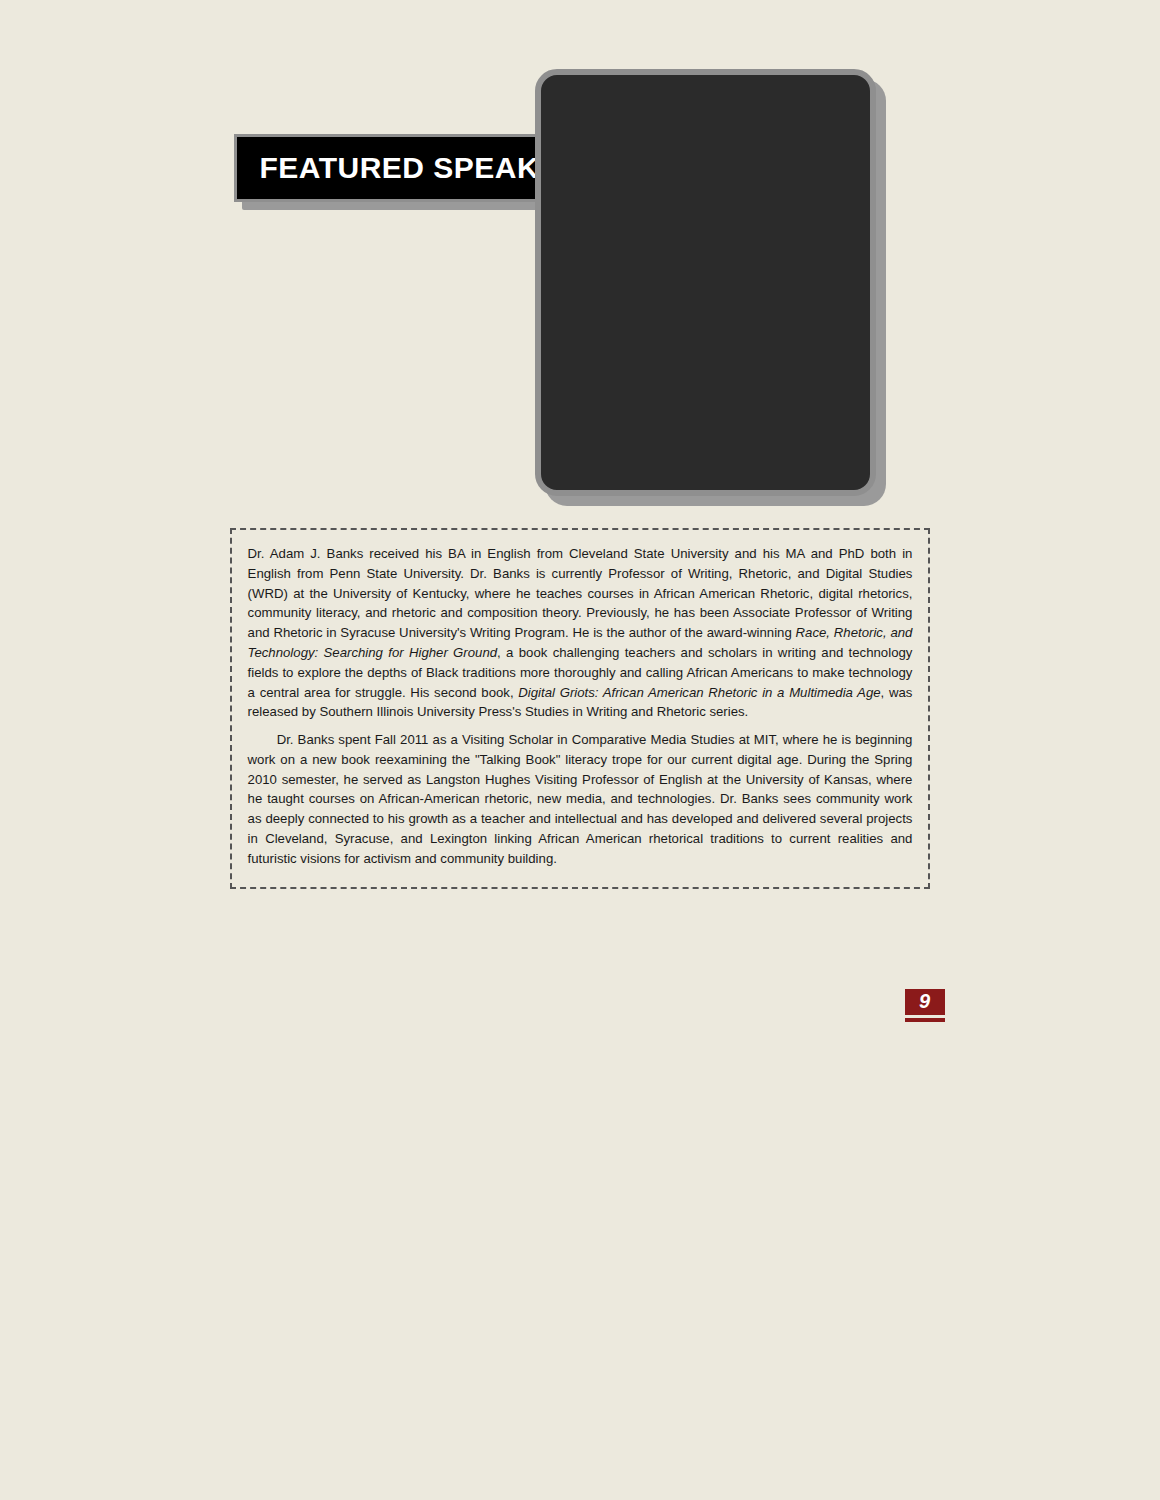FEATURED SPEAKER
Dr. Adam J. Banks received his BA in English from Cleveland State University and his MA and PhD both in English from Penn State University. Dr. Banks is currently Professor of Writing, Rhetoric, and Digital Studies (WRD) at the University of Kentucky, where he teaches courses in African American Rhetoric, digital rhetorics, community literacy, and rhetoric and composition theory. Previously, he has been Associate Professor of Writing and Rhetoric in Syracuse University's Writing Program. He is the author of the award-winning Race, Rhetoric, and Technology: Searching for Higher Ground, a book challenging teachers and scholars in writing and technology fields to explore the depths of Black traditions more thoroughly and calling African Americans to make technology a central area for struggle. His second book, Digital Griots: African American Rhetoric in a Multimedia Age, was released by Southern Illinois University Press's Studies in Writing and Rhetoric series.
Dr. Banks spent Fall 2011 as a Visiting Scholar in Comparative Media Studies at MIT, where he is beginning work on a new book reexamining the "Talking Book" literacy trope for our current digital age. During the Spring 2010 semester, he served as Langston Hughes Visiting Professor of English at the University of Kansas, where he taught courses on African-American rhetoric, new media, and technologies. Dr. Banks sees community work as deeply connected to his growth as a teacher and intellectual and has developed and delivered several projects in Cleveland, Syracuse, and Lexington linking African American rhetorical traditions to current realities and futuristic visions for activism and community building.
9